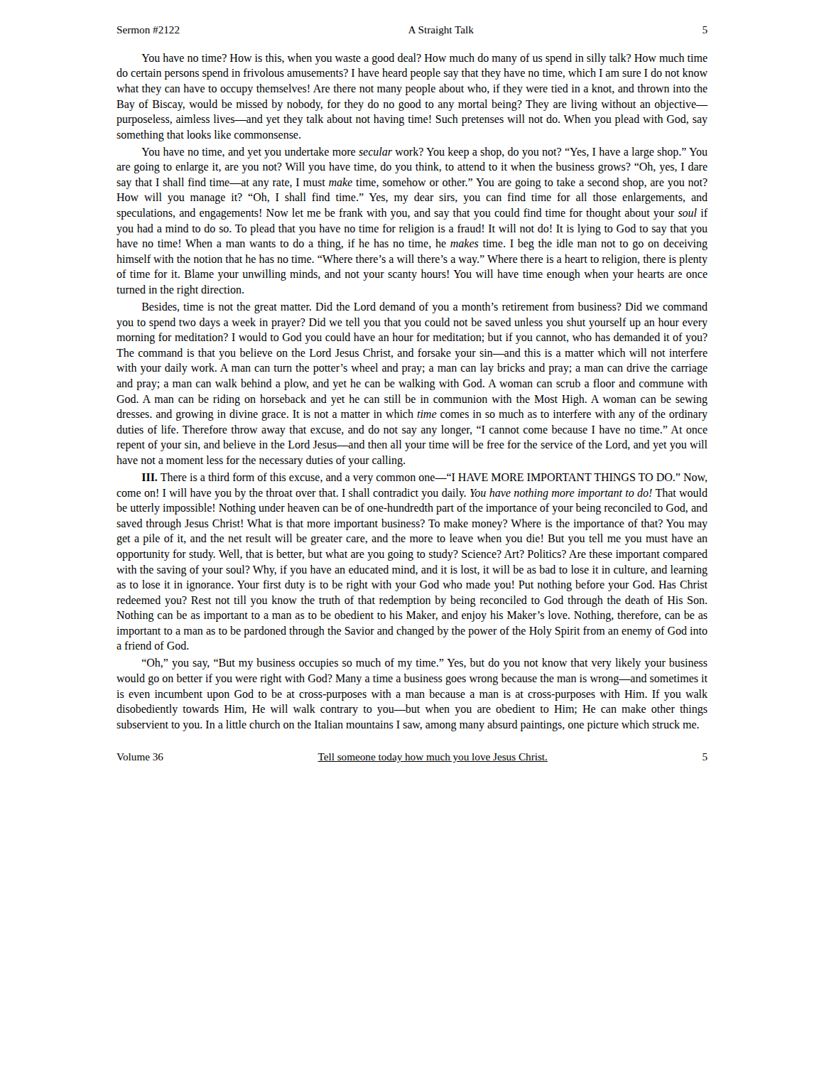Sermon #2122 A Straight Talk 5
You have no time? How is this, when you waste a good deal? How much do many of us spend in silly talk? How much time do certain persons spend in frivolous amusements? I have heard people say that they have no time, which I am sure I do not know what they can have to occupy themselves! Are there not many people about who, if they were tied in a knot, and thrown into the Bay of Biscay, would be missed by nobody, for they do no good to any mortal being? They are living without an objective—purposeless, aimless lives—and yet they talk about not having time! Such pretenses will not do. When you plead with God, say something that looks like commonsense.
You have no time, and yet you undertake more secular work? You keep a shop, do you not? “Yes, I have a large shop.” You are going to enlarge it, are you not? Will you have time, do you think, to attend to it when the business grows? “Oh, yes, I dare say that I shall find time—at any rate, I must make time, somehow or other.” You are going to take a second shop, are you not? How will you manage it? “Oh, I shall find time.” Yes, my dear sirs, you can find time for all those enlargements, and speculations, and engagements! Now let me be frank with you, and say that you could find time for thought about your soul if you had a mind to do so. To plead that you have no time for religion is a fraud! It will not do! It is lying to God to say that you have no time! When a man wants to do a thing, if he has no time, he makes time. I beg the idle man not to go on deceiving himself with the notion that he has no time. “Where there’s a will there’s a way.” Where there is a heart to religion, there is plenty of time for it. Blame your unwilling minds, and not your scanty hours! You will have time enough when your hearts are once turned in the right direction.
Besides, time is not the great matter. Did the Lord demand of you a month’s retirement from business? Did we command you to spend two days a week in prayer? Did we tell you that you could not be saved unless you shut yourself up an hour every morning for meditation? I would to God you could have an hour for meditation; but if you cannot, who has demanded it of you? The command is that you believe on the Lord Jesus Christ, and forsake your sin—and this is a matter which will not interfere with your daily work. A man can turn the potter’s wheel and pray; a man can lay bricks and pray; a man can drive the carriage and pray; a man can walk behind a plow, and yet he can be walking with God. A woman can scrub a floor and commune with God. A man can be riding on horseback and yet he can still be in communion with the Most High. A woman can be sewing dresses. and growing in divine grace. It is not a matter in which time comes in so much as to interfere with any of the ordinary duties of life. Therefore throw away that excuse, and do not say any longer, “I cannot come because I have no time.” At once repent of your sin, and believe in the Lord Jesus—and then all your time will be free for the service of the Lord, and yet you will have not a moment less for the necessary duties of your calling.
III. There is a third form of this excuse, and a very common one—“I HAVE MORE IMPORTANT THINGS TO DO.” Now, come on! I will have you by the throat over that. I shall contradict you daily. You have nothing more important to do! That would be utterly impossible! Nothing under heaven can be of one-hundredth part of the importance of your being reconciled to God, and saved through Jesus Christ! What is that more important business? To make money? Where is the importance of that? You may get a pile of it, and the net result will be greater care, and the more to leave when you die! But you tell me you must have an opportunity for study. Well, that is better, but what are you going to study? Science? Art? Politics? Are these important compared with the saving of your soul? Why, if you have an educated mind, and it is lost, it will be as bad to lose it in culture, and learning as to lose it in ignorance. Your first duty is to be right with your God who made you! Put nothing before your God. Has Christ redeemed you? Rest not till you know the truth of that redemption by being reconciled to God through the death of His Son. Nothing can be as important to a man as to be obedient to his Maker, and enjoy his Maker’s love. Nothing, therefore, can be as important to a man as to be pardoned through the Savior and changed by the power of the Holy Spirit from an enemy of God into a friend of God.
“Oh,” you say, “But my business occupies so much of my time.” Yes, but do you not know that very likely your business would go on better if you were right with God? Many a time a business goes wrong because the man is wrong—and sometimes it is even incumbent upon God to be at cross-purposes with a man because a man is at cross-purposes with Him. If you walk disobediently towards Him, He will walk contrary to you—but when you are obedient to Him; He can make other things subservient to you. In a little church on the Italian mountains I saw, among many absurd paintings, one picture which struck me.
Volume 36 Tell someone today how much you love Jesus Christ. 5